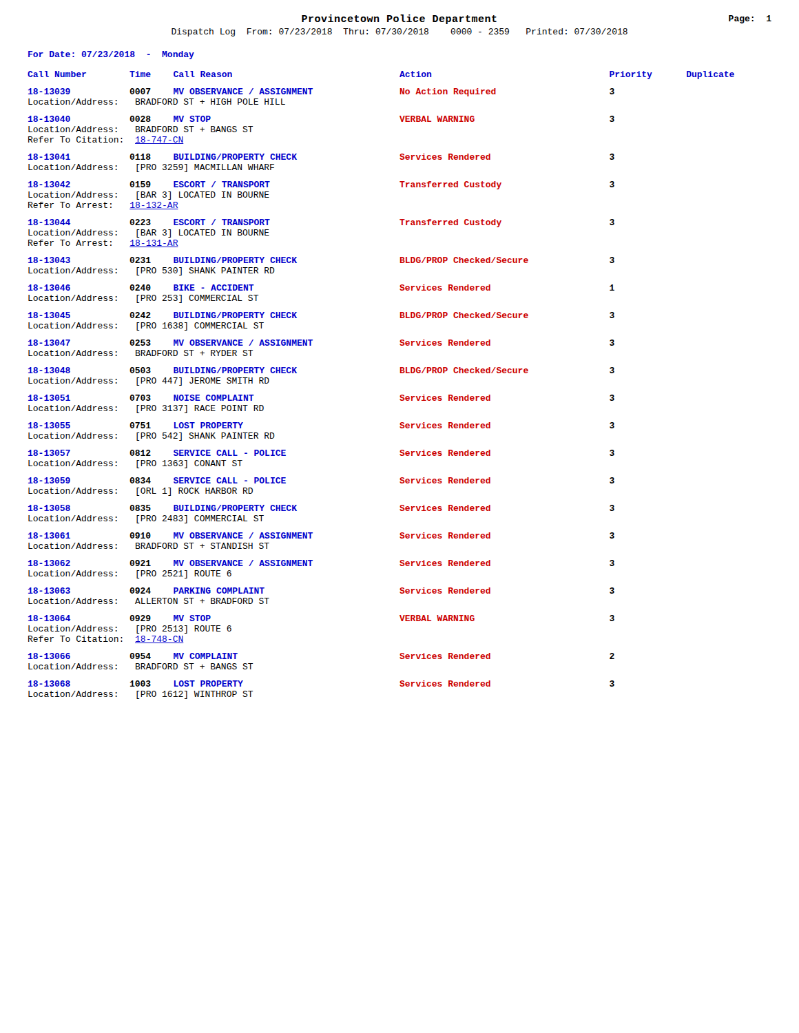Page: 1
Provincetown Police Department
Dispatch Log From: 07/23/2018 Thru: 07/30/2018 0000 - 2359 Printed: 07/30/2018
For Date: 07/23/2018 - Monday
| Call Number | Time | Call Reason | Action | Priority | Duplicate |
| --- | --- | --- | --- | --- | --- |
| 18-13039 | 0007 | MV OBSERVANCE / ASSIGNMENT | No Action Required | 3 | |
| Location/Address: BRADFORD ST + HIGH POLE HILL |
| 18-13040 | 0028 | MV STOP | VERBAL WARNING | 3 | |
| Location/Address: BRADFORD ST + BANGS ST |
| Refer To Citation: 18-747-CN |
| 18-13041 | 0118 | BUILDING/PROPERTY CHECK | Services Rendered | 3 | |
| Location/Address: [PRO 3259] MACMILLAN WHARF |
| 18-13042 | 0159 | ESCORT / TRANSPORT | Transferred Custody | 3 | |
| Location/Address: [BAR 3] LOCATED IN BOURNE |
| Refer To Arrest: 18-132-AR |
| 18-13044 | 0223 | ESCORT / TRANSPORT | Transferred Custody | 3 | |
| Location/Address: [BAR 3] LOCATED IN BOURNE |
| Refer To Arrest: 18-131-AR |
| 18-13043 | 0231 | BUILDING/PROPERTY CHECK | BLDG/PROP Checked/Secure | 3 | |
| Location/Address: [PRO 530] SHANK PAINTER RD |
| 18-13046 | 0240 | BIKE - ACCIDENT | Services Rendered | 1 | |
| Location/Address: [PRO 253] COMMERCIAL ST |
| 18-13045 | 0242 | BUILDING/PROPERTY CHECK | BLDG/PROP Checked/Secure | 3 | |
| Location/Address: [PRO 1638] COMMERCIAL ST |
| 18-13047 | 0253 | MV OBSERVANCE / ASSIGNMENT | Services Rendered | 3 | |
| Location/Address: BRADFORD ST + RYDER ST |
| 18-13048 | 0503 | BUILDING/PROPERTY CHECK | BLDG/PROP Checked/Secure | 3 | |
| Location/Address: [PRO 447] JEROME SMITH RD |
| 18-13051 | 0703 | NOISE COMPLAINT | Services Rendered | 3 | |
| Location/Address: [PRO 3137] RACE POINT RD |
| 18-13055 | 0751 | LOST PROPERTY | Services Rendered | 3 | |
| Location/Address: [PRO 542] SHANK PAINTER RD |
| 18-13057 | 0812 | SERVICE CALL - POLICE | Services Rendered | 3 | |
| Location/Address: [PRO 1363] CONANT ST |
| 18-13059 | 0834 | SERVICE CALL - POLICE | Services Rendered | 3 | |
| Location/Address: [ORL 1] ROCK HARBOR RD |
| 18-13058 | 0835 | BUILDING/PROPERTY CHECK | Services Rendered | 3 | |
| Location/Address: [PRO 2483] COMMERCIAL ST |
| 18-13061 | 0910 | MV OBSERVANCE / ASSIGNMENT | Services Rendered | 3 | |
| Location/Address: BRADFORD ST + STANDISH ST |
| 18-13062 | 0921 | MV OBSERVANCE / ASSIGNMENT | Services Rendered | 3 | |
| Location/Address: [PRO 2521] ROUTE 6 |
| 18-13063 | 0924 | PARKING COMPLAINT | Services Rendered | 3 | |
| Location/Address: ALLERTON ST + BRADFORD ST |
| 18-13064 | 0929 | MV STOP | VERBAL WARNING | 3 | |
| Location/Address: [PRO 2513] ROUTE 6 |
| Refer To Citation: 18-748-CN |
| 18-13066 | 0954 | MV COMPLAINT | Services Rendered | 2 | |
| Location/Address: BRADFORD ST + BANGS ST |
| 18-13068 | 1003 | LOST PROPERTY | Services Rendered | 3 | |
| Location/Address: [PRO 1612] WINTHROP ST |